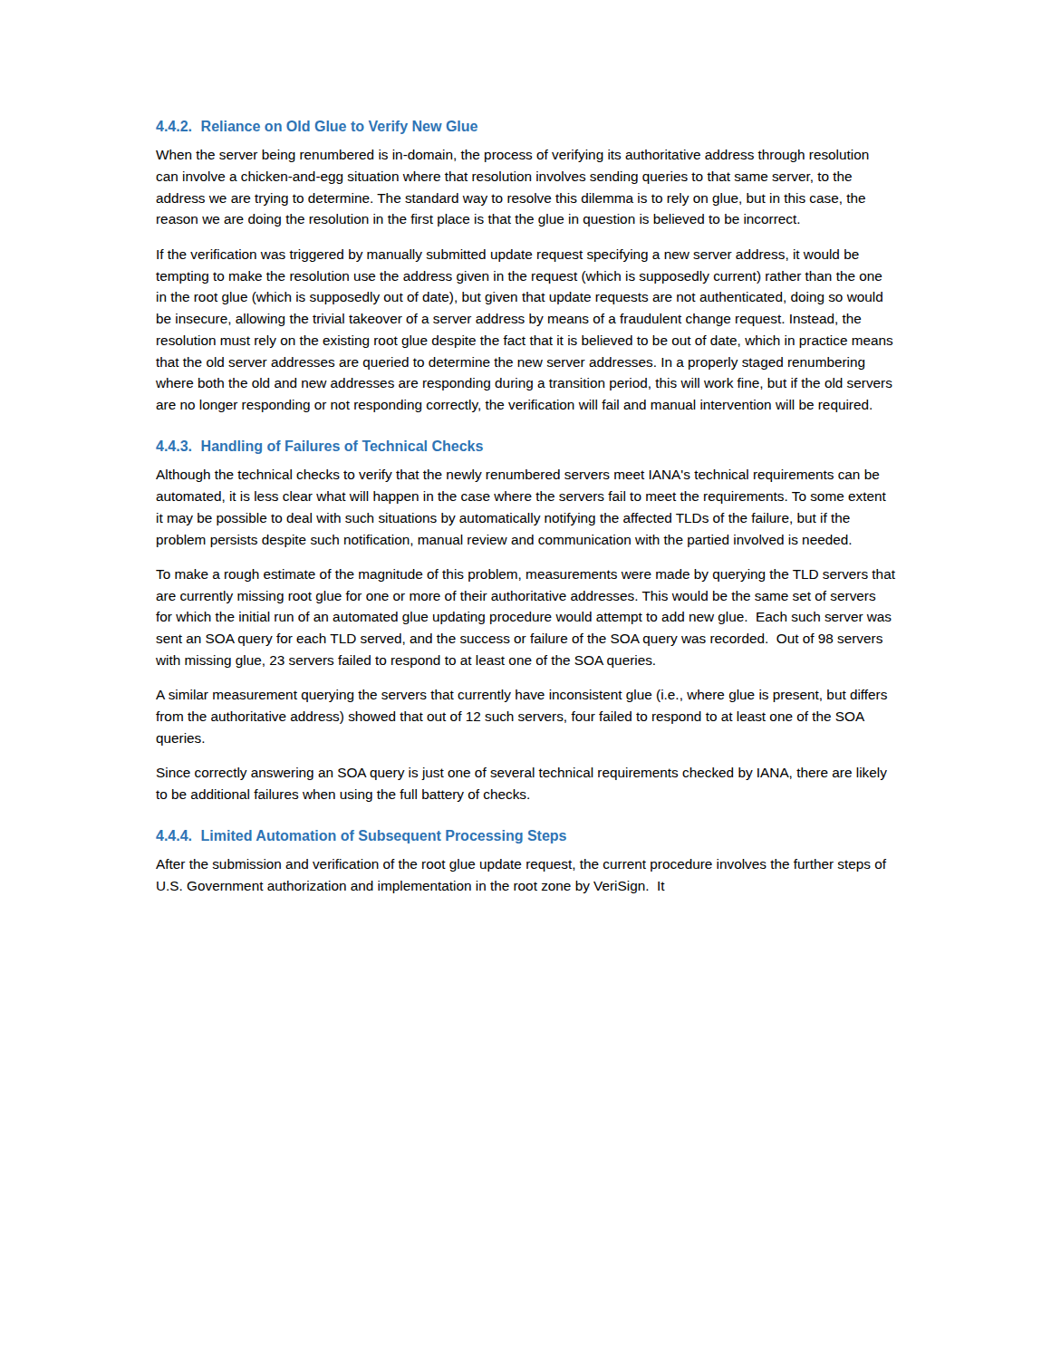4.4.2. Reliance on Old Glue to Verify New Glue
When the server being renumbered is in-domain, the process of verifying its authoritative address through resolution can involve a chicken-and-egg situation where that resolution involves sending queries to that same server, to the address we are trying to determine. The standard way to resolve this dilemma is to rely on glue, but in this case, the reason we are doing the resolution in the first place is that the glue in question is believed to be incorrect.
If the verification was triggered by manually submitted update request specifying a new server address, it would be tempting to make the resolution use the address given in the request (which is supposedly current) rather than the one in the root glue (which is supposedly out of date), but given that update requests are not authenticated, doing so would be insecure, allowing the trivial takeover of a server address by means of a fraudulent change request. Instead, the resolution must rely on the existing root glue despite the fact that it is believed to be out of date, which in practice means that the old server addresses are queried to determine the new server addresses. In a properly staged renumbering where both the old and new addresses are responding during a transition period, this will work fine, but if the old servers are no longer responding or not responding correctly, the verification will fail and manual intervention will be required.
4.4.3. Handling of Failures of Technical Checks
Although the technical checks to verify that the newly renumbered servers meet IANA's technical requirements can be automated, it is less clear what will happen in the case where the servers fail to meet the requirements. To some extent it may be possible to deal with such situations by automatically notifying the affected TLDs of the failure, but if the problem persists despite such notification, manual review and communication with the partied involved is needed.
To make a rough estimate of the magnitude of this problem, measurements were made by querying the TLD servers that are currently missing root glue for one or more of their authoritative addresses. This would be the same set of servers for which the initial run of an automated glue updating procedure would attempt to add new glue. Each such server was sent an SOA query for each TLD served, and the success or failure of the SOA query was recorded. Out of 98 servers with missing glue, 23 servers failed to respond to at least one of the SOA queries.
A similar measurement querying the servers that currently have inconsistent glue (i.e., where glue is present, but differs from the authoritative address) showed that out of 12 such servers, four failed to respond to at least one of the SOA queries.
Since correctly answering an SOA query is just one of several technical requirements checked by IANA, there are likely to be additional failures when using the full battery of checks.
4.4.4. Limited Automation of Subsequent Processing Steps
After the submission and verification of the root glue update request, the current procedure involves the further steps of U.S. Government authorization and implementation in the root zone by VeriSign. It